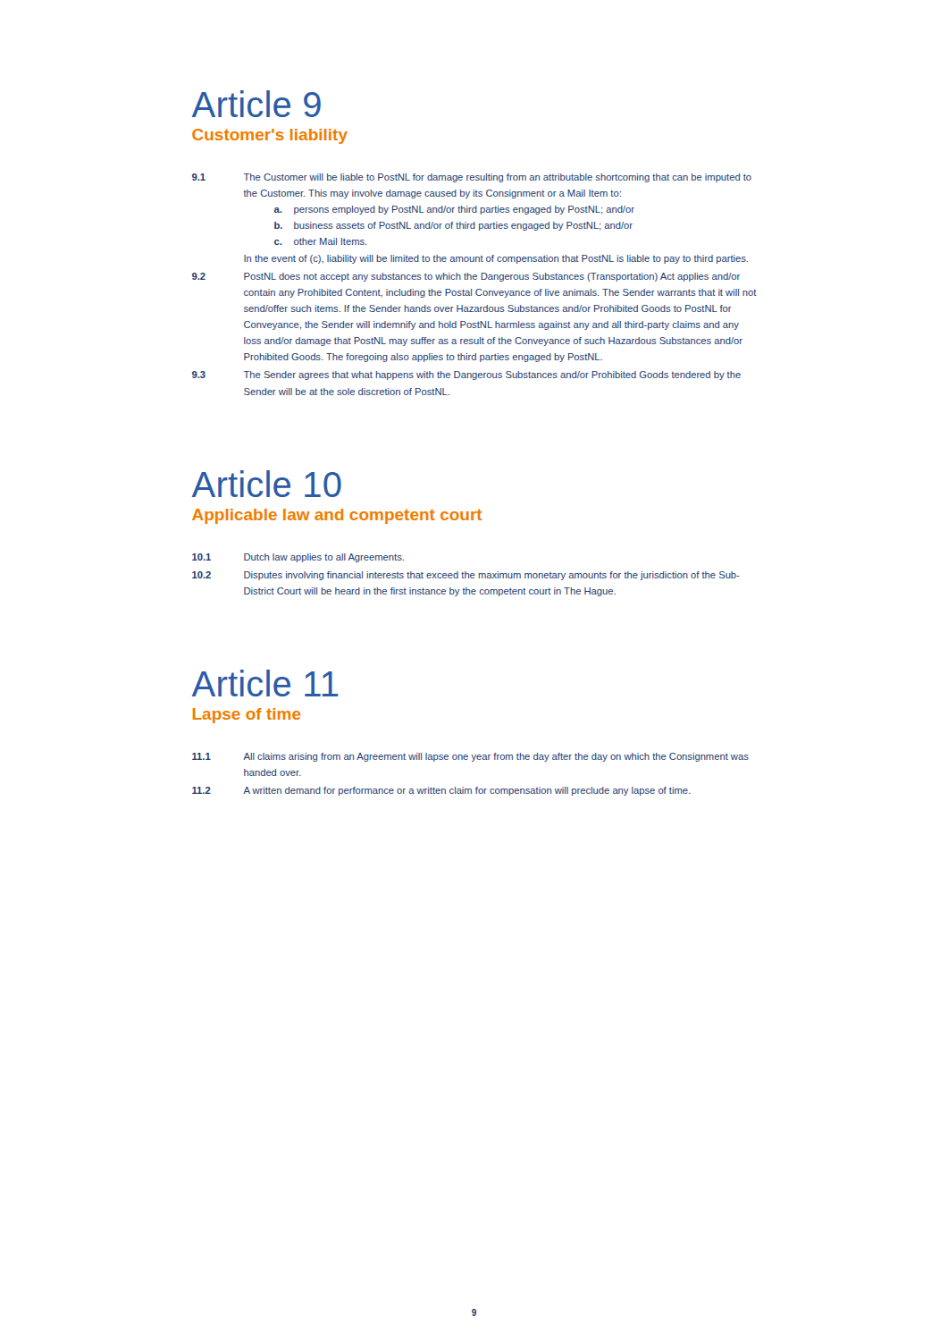Article 9
Customer's liability
9.1
The Customer will be liable to PostNL for damage resulting from an attributable shortcoming that can be imputed to the Customer. This may involve damage caused by its Consignment or a Mail Item to:
a. persons employed by PostNL and/or third parties engaged by PostNL; and/or
b. business assets of PostNL and/or of third parties engaged by PostNL; and/or
c. other Mail Items.
In the event of (c), liability will be limited to the amount of compensation that PostNL is liable to pay to third parties.
9.2
PostNL does not accept any substances to which the Dangerous Substances (Transportation) Act applies and/or contain any Prohibited Content, including the Postal Conveyance of live animals. The Sender warrants that it will not send/offer such items. If the Sender hands over Hazardous Substances and/or Prohibited Goods to PostNL for Conveyance, the Sender will indemnify and hold PostNL harmless against any and all third-party claims and any loss and/or damage that PostNL may suffer as a result of the Conveyance of such Hazardous Substances and/or Prohibited Goods. The foregoing also applies to third parties engaged by PostNL.
9.3
The Sender agrees that what happens with the Dangerous Substances and/or Prohibited Goods tendered by the Sender will be at the sole discretion of PostNL.
Article 10
Applicable law and competent court
10.1
Dutch law applies to all Agreements.
10.2
Disputes involving financial interests that exceed the maximum monetary amounts for the jurisdiction of the Sub-District Court will be heard in the first instance by the competent court in The Hague.
Article 11
Lapse of time
11.1
All claims arising from an Agreement will lapse one year from the day after the day on which the Consignment was handed over.
11.2
A written demand for performance or a written claim for compensation will preclude any lapse of time.
9